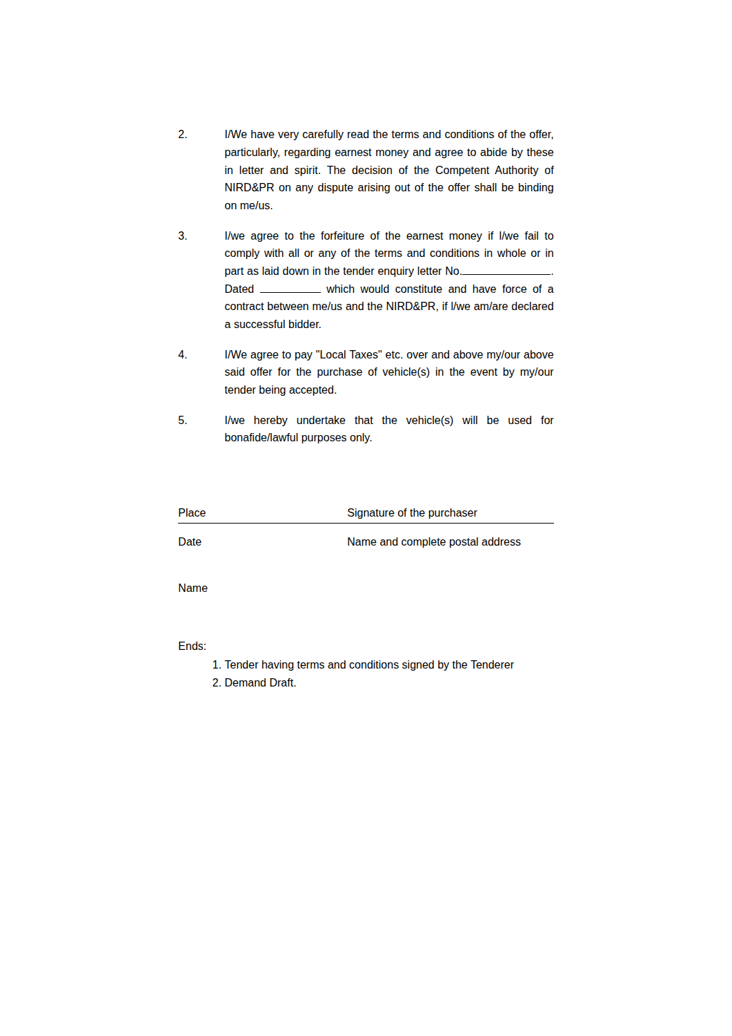2.
I/We have very carefully read the terms and conditions of the offer, particularly, regarding earnest money and agree to abide by these in letter and spirit. The decision of the Competent Authority of NIRD&PR on any dispute arising out of the offer shall be binding on me/us.
3.
I/we agree to the forfeiture of the earnest money if l/we fail to comply with all or any of the terms and conditions in whole or in part as laid down in the tender enquiry letter No. . Dated which would constitute and have force of a contract between me/us and the NIRD&PR, if l/we am/are declared a successful bidder.
4.
I/We agree to pay "Local Taxes" etc. over and above my/our above said offer for the purchase of vehicle(s) in the event by my/our tender being accepted.
5.
I/we hereby undertake that the vehicle(s) will be used for bonafide/lawful purposes only.
| Place | Signature of the purchaser |
| Date | Name and complete postal address |
| Name | |
Ends:
Tender having terms and conditions signed by the Tenderer
Demand Draft.